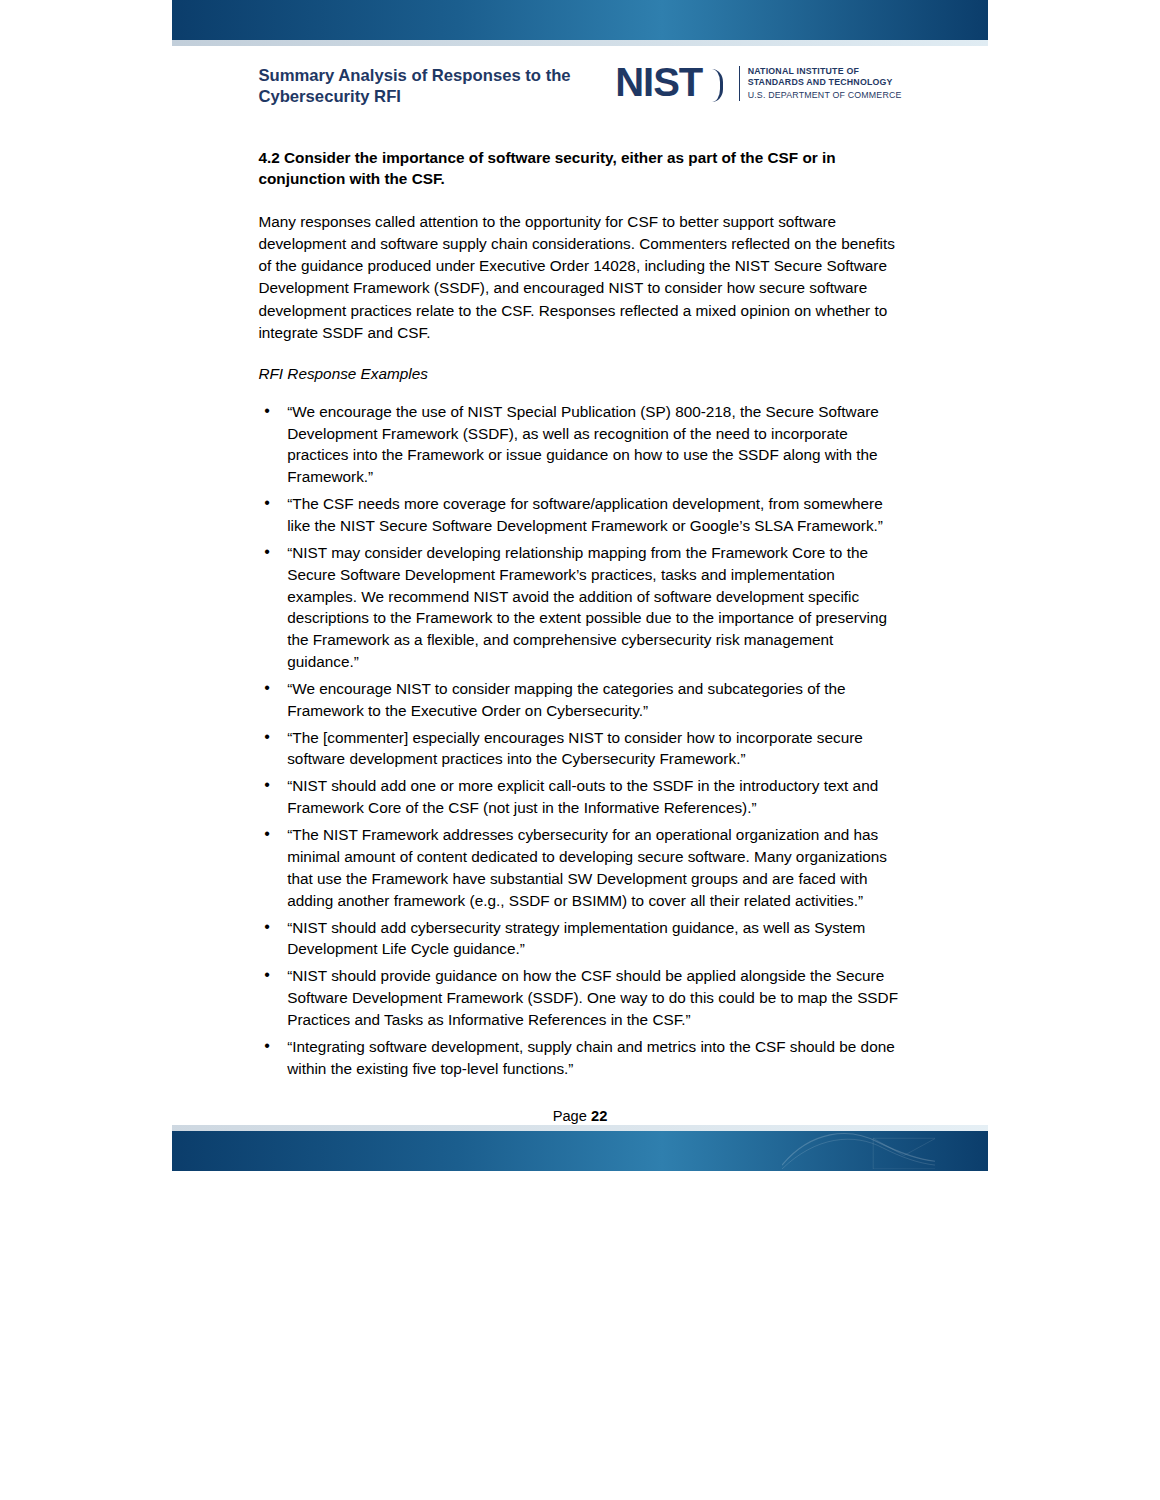Summary Analysis of Responses to the Cybersecurity RFI
NIST
National Institute of
Standards and Technology
U.S. Department of Commerce
4.2 Consider the importance of software security, either as part of the CSF or in conjunction with the CSF.
Many responses called attention to the opportunity for CSF to better support software development and software supply chain considerations. Commenters reflected on the benefits of the guidance produced under Executive Order 14028, including the NIST Secure Software Development Framework (SSDF), and encouraged NIST to consider how secure software development practices relate to the CSF. Responses reflected a mixed opinion on whether to integrate SSDF and CSF.
RFI Response Examples
“We encourage the use of NIST Special Publication (SP) 800-218, the Secure Software Development Framework (SSDF), as well as recognition of the need to incorporate practices into the Framework or issue guidance on how to use the SSDF along with the Framework.”
“The CSF needs more coverage for software/application development, from somewhere like the NIST Secure Software Development Framework or Google’s SLSA Framework.”
“NIST may consider developing relationship mapping from the Framework Core to the Secure Software Development Framework’s practices, tasks and implementation examples. We recommend NIST avoid the addition of software development specific descriptions to the Framework to the extent possible due to the importance of preserving the Framework as a flexible, and comprehensive cybersecurity risk management guidance.”
“We encourage NIST to consider mapping the categories and subcategories of the Framework to the Executive Order on Cybersecurity.”
“The [commenter] especially encourages NIST to consider how to incorporate secure software development practices into the Cybersecurity Framework.”
“NIST should add one or more explicit call-outs to the SSDF in the introductory text and Framework Core of the CSF (not just in the Informative References).”
“The NIST Framework addresses cybersecurity for an operational organization and has minimal amount of content dedicated to developing secure software. Many organizations that use the Framework have substantial SW Development groups and are faced with adding another framework (e.g., SSDF or BSIMM) to cover all their related activities.”
“NIST should add cybersecurity strategy implementation guidance, as well as System Development Life Cycle guidance.”
“NIST should provide guidance on how the CSF should be applied alongside the Secure Software Development Framework (SSDF). One way to do this could be to map the SSDF Practices and Tasks as Informative References in the CSF.”
“Integrating software development, supply chain and metrics into the CSF should be done within the existing five top-level functions.”
Page 22